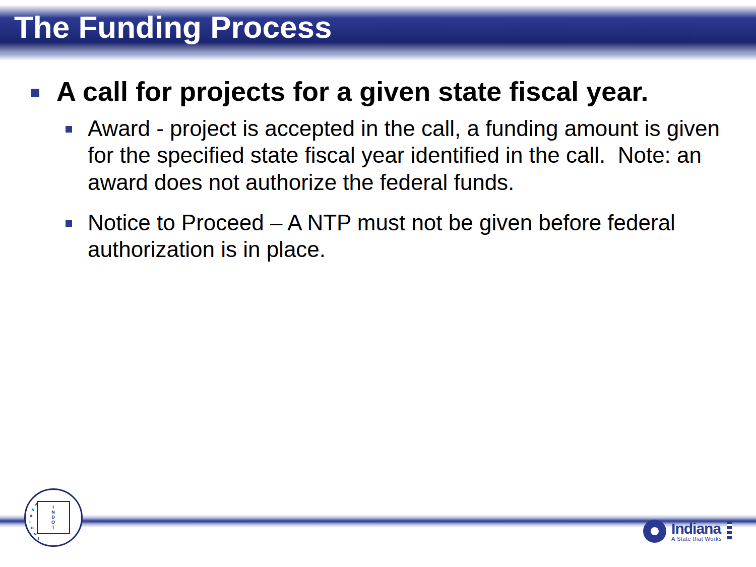The Funding Process
A call for projects for a given state fiscal year.
Award - project is accepted in the call, a funding amount is given for the specified state fiscal year identified in the call. Note: an award does not authorize the federal funds.
Notice to Proceed – A NTP must not be given before federal authorization is in place.
I N D I A N A
I
N
D
O
T
Indiana
A State that Works